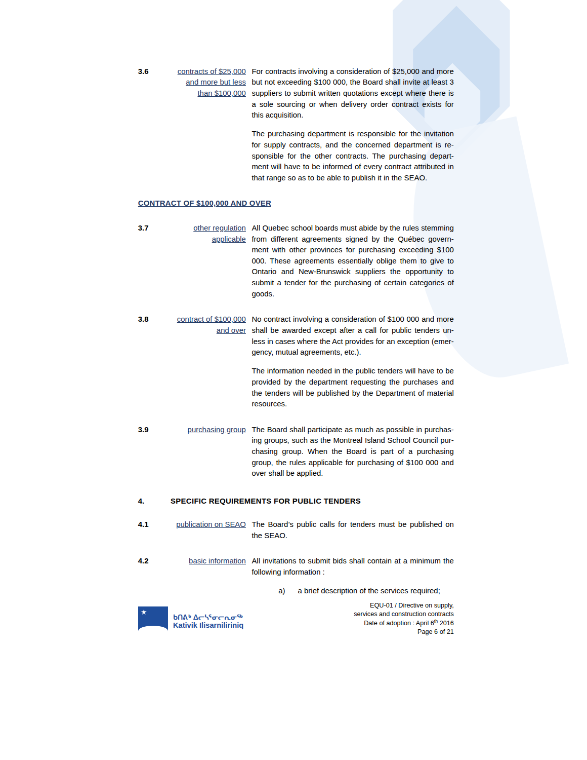3.6
contracts of $25,000 and more but less than $100,000
For contracts involving a consideration of $25,000 and more but not exceeding $100 000, the Board shall invite at least 3 suppliers to submit written quotations except where there is a sole sourcing or when delivery order contract exists for this acquisition.
The purchasing department is responsible for the invitation for supply contracts, and the concerned department is responsible for the other contracts. The purchasing department will have to be informed of every contract attributed in that range so as to be able to publish it in the SEAO.
CONTRACT OF $100,000 AND OVER
3.7
other regulation applicable
All Quebec school boards must abide by the rules stemming from different agreements signed by the Québec government with other provinces for purchasing exceeding $100 000. These agreements essentially oblige them to give to Ontario and New-Brunswick suppliers the opportunity to submit a tender for the purchasing of certain categories of goods.
3.8
contract of $100,000 and over
No contract involving a consideration of $100 000 and more shall be awarded except after a call for public tenders unless in cases where the Act provides for an exception (emergency, mutual agreements, etc.).
The information needed in the public tenders will have to be provided by the department requesting the purchases and the tenders will be published by the Department of material resources.
3.9
purchasing group
The Board shall participate as much as possible in purchasing groups, such as the Montreal Island School Council purchasing group. When the Board is part of a purchasing group, the rules applicable for purchasing of $100 000 and over shall be applied.
4.
SPECIFIC REQUIREMENTS FOR PUBLIC TENDERS
4.1
publication on SEAO
The Board’s public calls for tenders must be published on the SEAO.
4.2
basic information
All invitations to submit bids shall contain at a minimum the following information :
a) a brief description of the services required;
ᑲᑎᕕᒃ ᐃᓕᓴᕐᓂᓕᕆᓂᖅ Kativik Ilisarniliriniq
EQU-01 / Directive on supply,
services and construction contracts
Date of adoption : April 6th 2016
Page 6 of 21